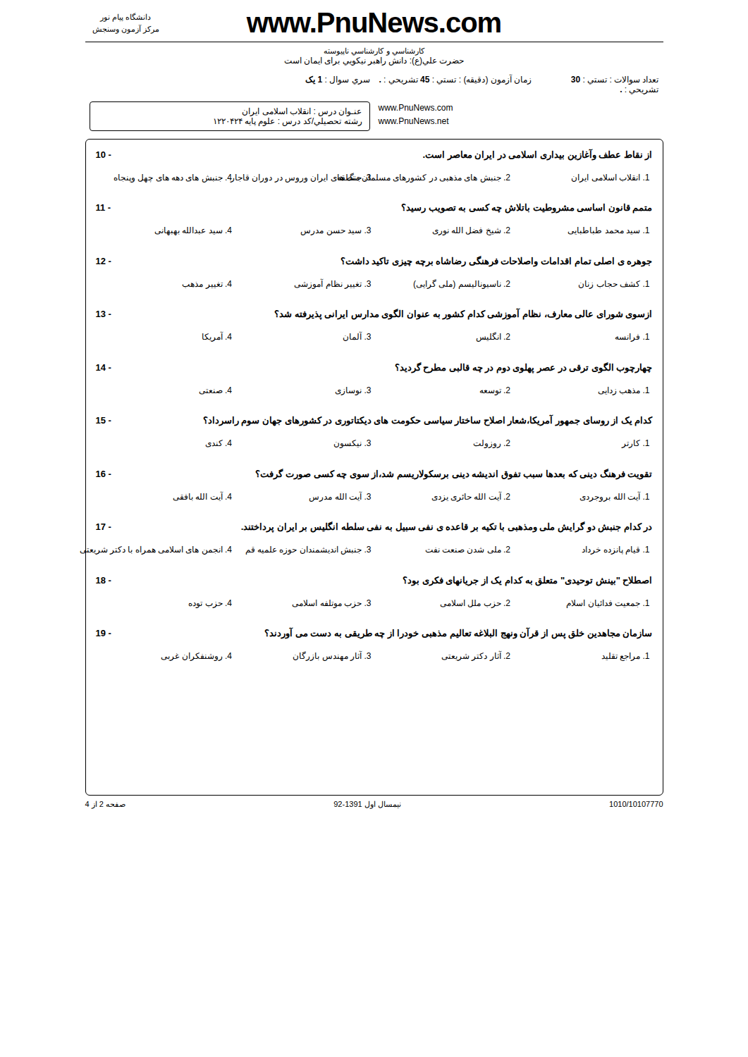دانشگاه پیام نور
مرکز آزمون وسنجش
www.PnuNews.com
کارشناسي و کارشناسي ناپیوسته
حضرت علي(ع): دانش راهبر نیکویي برای ایمان است
| تعداد سوالات : تستي : 30 تشريحي : . | زمان آزمون (دقیقه) : تستي : 45 تشريحي : . | سري سوال : 1 یک | |
| www.PnuNews.com www.PnuNews.net | عنـوان درس : انقلاب اسلامی ایران رشته تحصیلي/کد درس : علوم پایه ۱۲۲۰۴۲۴ |
10 - از نقاط عطف وآغازین بیداری اسلامی در ایران معاصر است.
1. انقلاب اسلامی ایران
2. جنبش های مذهبی در کشورهای مسلمان منطقه
3. جنگ های ایران وروس در دوران قاجار
4. جنبش های دهه های چهل وپنجاه
11 - متمم قانون اساسی مشروطیت باتلاش چه کسی به تصویب رسید؟
1. سید محمد طباطبایی
2. شیخ فضل الله نوری
3. سید حسن مدرس
4. سید عبدالله بهبهانی
12 - جوهره ی اصلی تمام اقدامات واصلاحات فرهنگی رضاشاه برچه چیزی تاکید داشت؟
1. کشف حجاب زنان
2. ناسیونالیسم (ملی گرایی)
3. تغییر نظام آموزشی
4. تغییر مذهب
13 - ازسوی شورای عالی معارف، نظام آموزشی کدام کشور به عنوان الگوی مدارس ایرانی پذیرفته شد؟
1. فرانسه
2. انگلیس
3. آلمان
4. آمریکا
14 - چهارچوب الگوی ترقی در عصر پهلوی دوم در چه قالبی مطرح گردید؟
1. مذهب زدایی
2. توسعه
3. نوسازی
4. صنعتی
15 - کدام یک از روسای جمهور آمریکا،شعار اصلاح ساختار سیاسی حکومت های دیکتاتوری در کشورهای جهان سوم راسرداد؟
1. کارتر
2. روزولت
3. نیکسون
4. کندی
16 - تقویت فرهنگ دینی که بعدها سبب تفوق اندیشه دینی برسکولاریسم شد،از سوی چه کسی صورت گرفت؟
1. آیت الله بروجردی
2. آیت الله حائری یزدی
3. آیت الله مدرس
4. آیت الله بافقی
17 - در کدام جنبش دو گرایش ملی ومذهبی با تکیه بر قاعده ی نفی سبیل به نفی سلطه انگلیس بر ایران پرداختند.
1. قیام پانزده خرداد
2. ملی شدن صنعت نفت
3. جنبش اندیشمندان حوزه علمیه قم
4. انجمن های اسلامی همراه با دکتر شریعتی
18 - اصطلاح "بینش توحیدی" متعلق به کدام یک از جریانهای فکری بود؟
1. جمعیت فدائیان اسلام
2. حزب ملل اسلامی
3. حزب موتلفه اسلامی
4. حزب توده
19 - سازمان مجاهدین خلق پس از قرآن ونهج البلاغه تعالیم مذهبی خودرا از چه طریقی به دست می آوردند؟
1. مراجع تقلید
2. آثار دکتر شریعتی
3. آثار مهندس بازرگان
4. روشنفکران غربی
1010/10107770
نیمسال اول 1391-92
صفحه 2 از 4